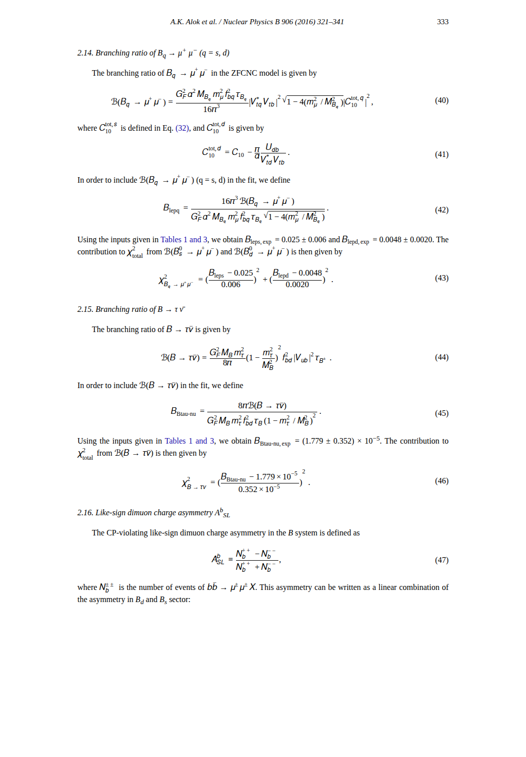A.K. Alok et al. / Nuclear Physics B 906 (2016) 321–341 333
2.14. Branching ratio of Bq → μ+ μ− (q = s, d)
The branching ratio of Bq→μ+μ− in the ZFCNC model is given by
ℬ(Bq→μ+μ−) = GF2α2MBqmμ2fbq2τBq 16π3 |Vtq*Vtb|2 1−4(mμ2/MBq2) |C10tot,q|2 ,
(40)
where C10tot,s is defined in Eq. (32), and C10tot,d is given by
C10tot,d = C10 − πα Udb Vtd*Vtb .
(41)
In order to include ℬ(Bq→μ+μ−) (q = s, d) in the fit, we define
Blepq = 16π3ℬ(Bq→μ+μ−) GF2α2MBqmμ2fbq2τBq1−4(mμ2/MBq2) .
(42)
Using the inputs given in Tables 1 and 3, we obtain Bleps,exp = 0.025 ± 0.006 and Blepd,exp = 0.0048 ± 0.0020. The contribution to χtotal2 from ℬ(Bs0→μ+μ−) and ℬ(Bd0→μ+μ−) is then given by
χBq→μ+μ−2 = (Bleps−0.0250.006)2 + (Blepd−0.00480.0020)2 .
(43)
2.15. Branching ratio of B → τ ν̄
The branching ratio of B→τν¯ is given by
ℬ(B→τν¯) = GF2MBmτ2 8π (1−mτ2MB2)2 fbd2 |Vub|2 τB± .
(44)
In order to include ℬ(B→τν¯) in the fit, we define
BBtau-nu = 8πℬ(B→τν¯) GF2MBmτ2fbd2τB(1−mτ2/MB2)2 .
(45)
Using the inputs given in Tables 1 and 3, we obtain BBtau-nu,exp = (1.779 ± 0.352) × 10−5. The contribution to χtotal2 from ℬ(B→τν¯) is then given by
χB→τν2 = (BBtau-nu−1.779×10−50.352×10−5)2 .
(46)
2.16. Like-sign dimuon charge asymmetry AbSL
The CP-violating like-sign dimuon charge asymmetry in the B system is defined as
ASLb ≡ Nb++−Nb−− Nb+++Nb−− ,
(47)
where Nb±± is the number of events of bb¯→μ±μ±X. This asymmetry can be written as a linear combination of the asymmetry in Bd and Bs sector: